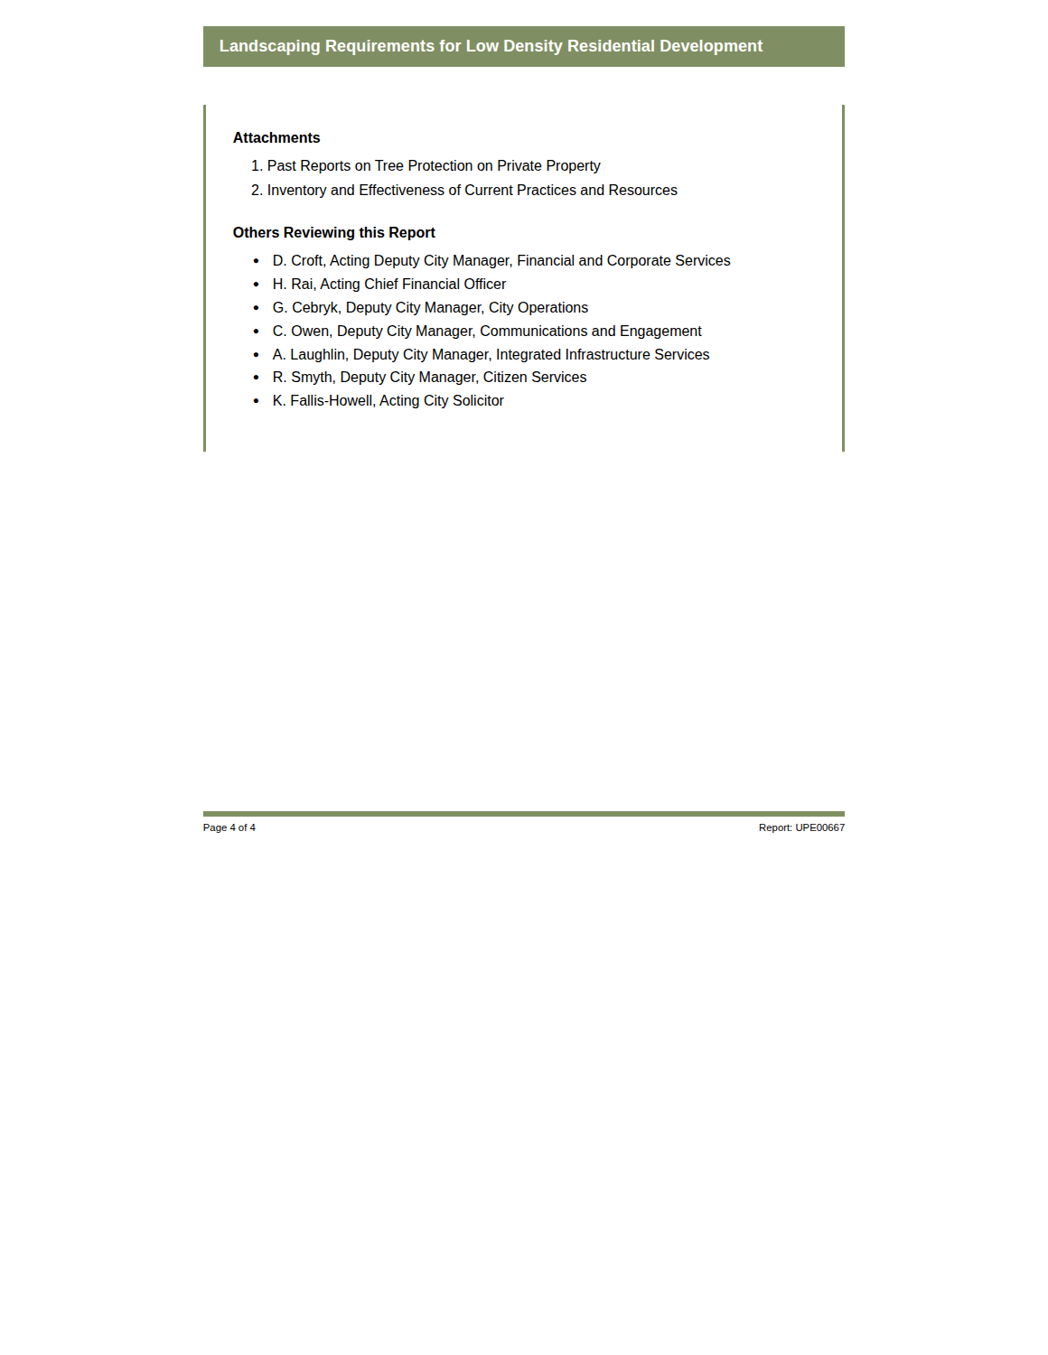Landscaping Requirements for Low Density Residential Development
Attachments
Past Reports on Tree Protection on Private Property
Inventory and Effectiveness of Current Practices and Resources
Others Reviewing this Report
D. Croft, Acting Deputy City Manager, Financial and Corporate Services
H. Rai, Acting Chief Financial Officer
G. Cebryk, Deputy City Manager, City Operations
C. Owen, Deputy City Manager, Communications and Engagement
A. Laughlin, Deputy City Manager, Integrated Infrastructure Services
R. Smyth, Deputy City Manager, Citizen Services
K. Fallis-Howell, Acting City Solicitor
Page 4 of 4 Report: UPE00667